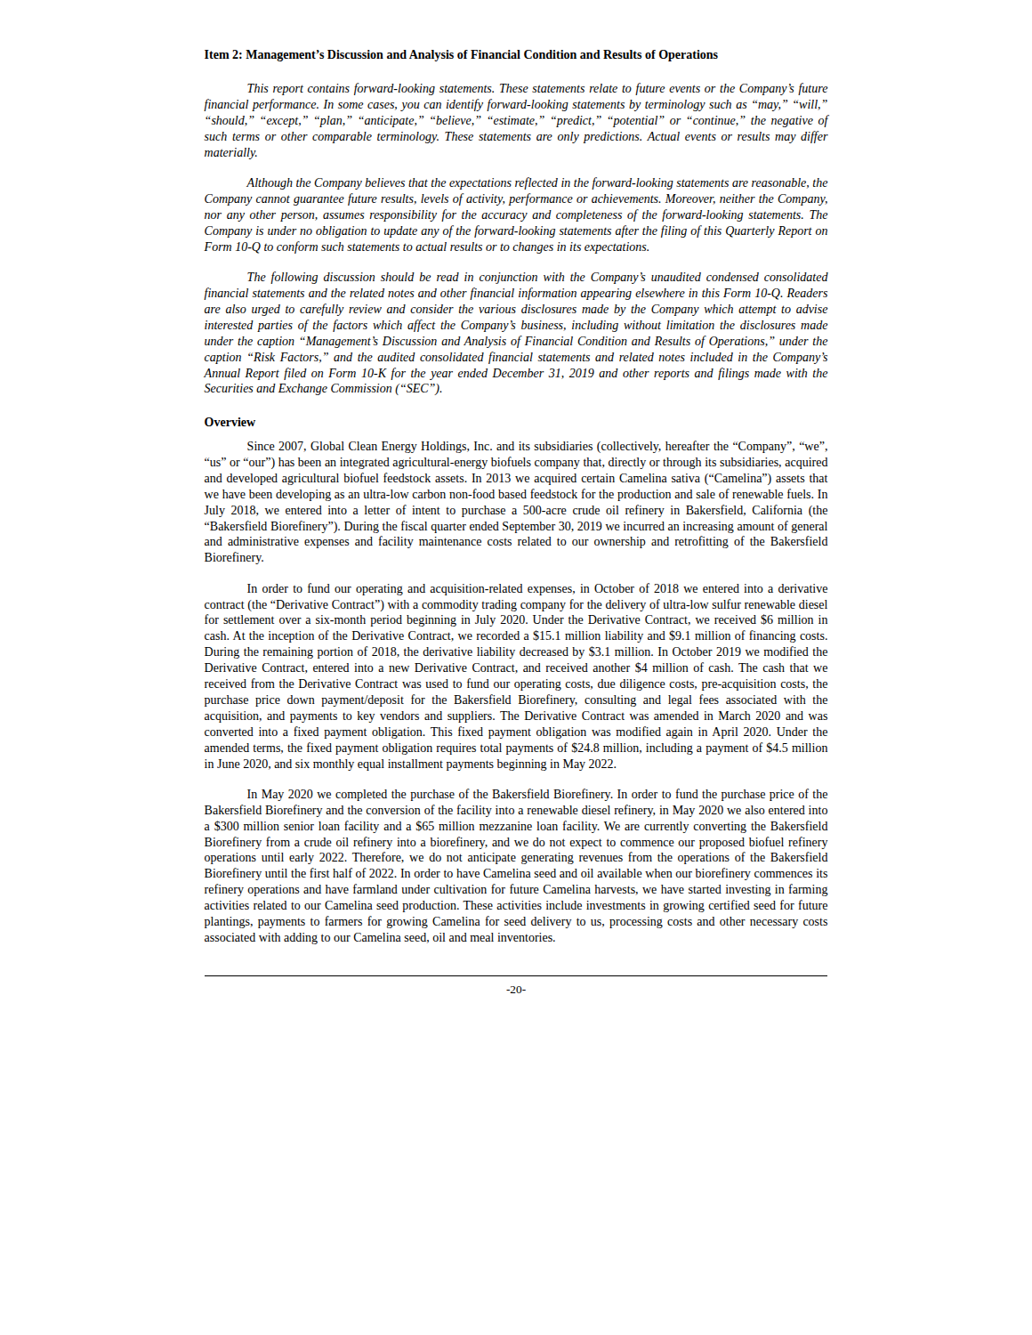Item 2: Management’s Discussion and Analysis of Financial Condition and Results of Operations
This report contains forward-looking statements. These statements relate to future events or the Company’s future financial performance. In some cases, you can identify forward-looking statements by terminology such as “may,” “will,” “should,” “except,” “plan,” “anticipate,” “believe,” “estimate,” “predict,” “potential” or “continue,” the negative of such terms or other comparable terminology. These statements are only predictions. Actual events or results may differ materially.
Although the Company believes that the expectations reflected in the forward-looking statements are reasonable, the Company cannot guarantee future results, levels of activity, performance or achievements. Moreover, neither the Company, nor any other person, assumes responsibility for the accuracy and completeness of the forward-looking statements. The Company is under no obligation to update any of the forward-looking statements after the filing of this Quarterly Report on Form 10-Q to conform such statements to actual results or to changes in its expectations.
The following discussion should be read in conjunction with the Company’s unaudited condensed consolidated financial statements and the related notes and other financial information appearing elsewhere in this Form 10-Q. Readers are also urged to carefully review and consider the various disclosures made by the Company which attempt to advise interested parties of the factors which affect the Company’s business, including without limitation the disclosures made under the caption “Management’s Discussion and Analysis of Financial Condition and Results of Operations,” under the caption “Risk Factors,” and the audited consolidated financial statements and related notes included in the Company’s Annual Report filed on Form 10-K for the year ended December 31, 2019 and other reports and filings made with the Securities and Exchange Commission (“SEC”).
Overview
Since 2007, Global Clean Energy Holdings, Inc. and its subsidiaries (collectively, hereafter the “Company”, “we”, “us” or “our”) has been an integrated agricultural-energy biofuels company that, directly or through its subsidiaries, acquired and developed agricultural biofuel feedstock assets. In 2013 we acquired certain Camelina sativa (“Camelina”) assets that we have been developing as an ultra-low carbon non-food based feedstock for the production and sale of renewable fuels. In July 2018, we entered into a letter of intent to purchase a 500-acre crude oil refinery in Bakersfield, California (the “Bakersfield Biorefinery”). During the fiscal quarter ended September 30, 2019 we incurred an increasing amount of general and administrative expenses and facility maintenance costs related to our ownership and retrofitting of the Bakersfield Biorefinery.
In order to fund our operating and acquisition-related expenses, in October of 2018 we entered into a derivative contract (the “Derivative Contract”) with a commodity trading company for the delivery of ultra-low sulfur renewable diesel for settlement over a six-month period beginning in July 2020. Under the Derivative Contract, we received $6 million in cash. At the inception of the Derivative Contract, we recorded a $15.1 million liability and $9.1 million of financing costs. During the remaining portion of 2018, the derivative liability decreased by $3.1 million. In October 2019 we modified the Derivative Contract, entered into a new Derivative Contract, and received another $4 million of cash. The cash that we received from the Derivative Contract was used to fund our operating costs, due diligence costs, pre-acquisition costs, the purchase price down payment/deposit for the Bakersfield Biorefinery, consulting and legal fees associated with the acquisition, and payments to key vendors and suppliers. The Derivative Contract was amended in March 2020 and was converted into a fixed payment obligation. This fixed payment obligation was modified again in April 2020. Under the amended terms, the fixed payment obligation requires total payments of $24.8 million, including a payment of $4.5 million in June 2020, and six monthly equal installment payments beginning in May 2022.
In May 2020 we completed the purchase of the Bakersfield Biorefinery. In order to fund the purchase price of the Bakersfield Biorefinery and the conversion of the facility into a renewable diesel refinery, in May 2020 we also entered into a $300 million senior loan facility and a $65 million mezzanine loan facility. We are currently converting the Bakersfield Biorefinery from a crude oil refinery into a biorefinery, and we do not expect to commence our proposed biofuel refinery operations until early 2022. Therefore, we do not anticipate generating revenues from the operations of the Bakersfield Biorefinery until the first half of 2022. In order to have Camelina seed and oil available when our biorefinery commences its refinery operations and have farmland under cultivation for future Camelina harvests, we have started investing in farming activities related to our Camelina seed production. These activities include investments in growing certified seed for future plantings, payments to farmers for growing Camelina for seed delivery to us, processing costs and other necessary costs associated with adding to our Camelina seed, oil and meal inventories.
-20-